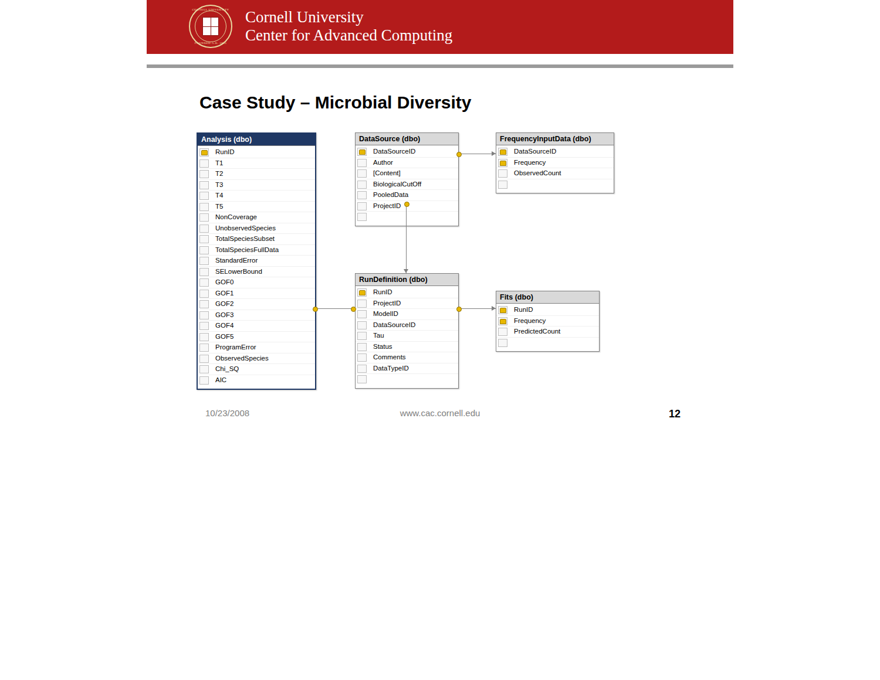CORNELL UNIVERSITY
FOUNDED A.D. 1865
Cornell University
Center for Advanced Computing
Case Study – Microbial Diversity
Analysis (dbo)
RunID
T1
T2
T3
T4
T5
NonCoverage
UnobservedSpecies
TotalSpeciesSubset
TotalSpeciesFullData
StandardError
SELowerBound
GOF0
GOF1
GOF2
GOF3
GOF4
GOF5
ProgramError
ObservedSpecies
Chi_SQ
AIC
DataSource (dbo)
DataSourceID
Author
[Content]
BiologicalCutOff
PooledData
ProjectID
FrequencyInputData (dbo)
DataSourceID
Frequency
ObservedCount
RunDefinition (dbo)
RunID
ProjectID
ModelID
DataSourceID
Tau
Status
Comments
DataTypeID
Fits (dbo)
RunID
Frequency
PredictedCount
10/23/2008
www.cac.cornell.edu
12